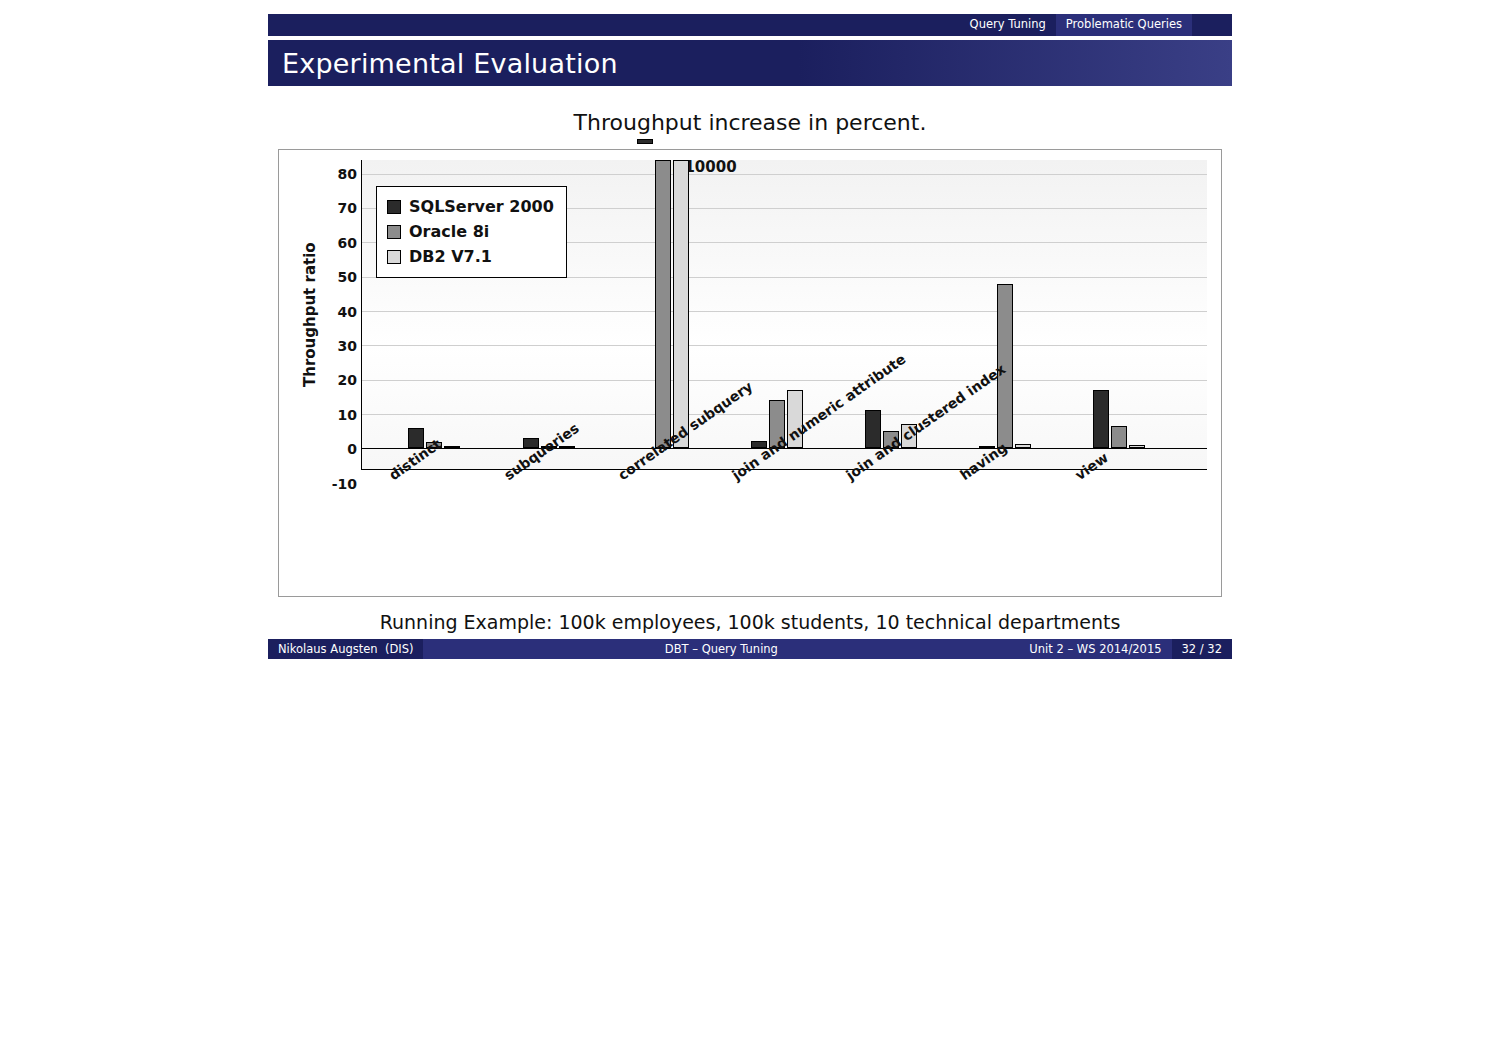Query Tuning
Problematic Queries
Experimental Evaluation
Throughput increase in percent.
Throughput ratio
80 70 60 50 40 30 20 10 0 -10
SQLServer 2000
Oracle 8i
DB2 V7.1
>10000
distinct
subqueries
correlated subquery
join and numeric attribute
join and clustered index
having
view
Running Example: 100k employees, 100k students, 10 technical departments
Nikolaus Augsten (DIS)
DBT – Query Tuning
Unit 2 – WS 2014/2015
32 / 32